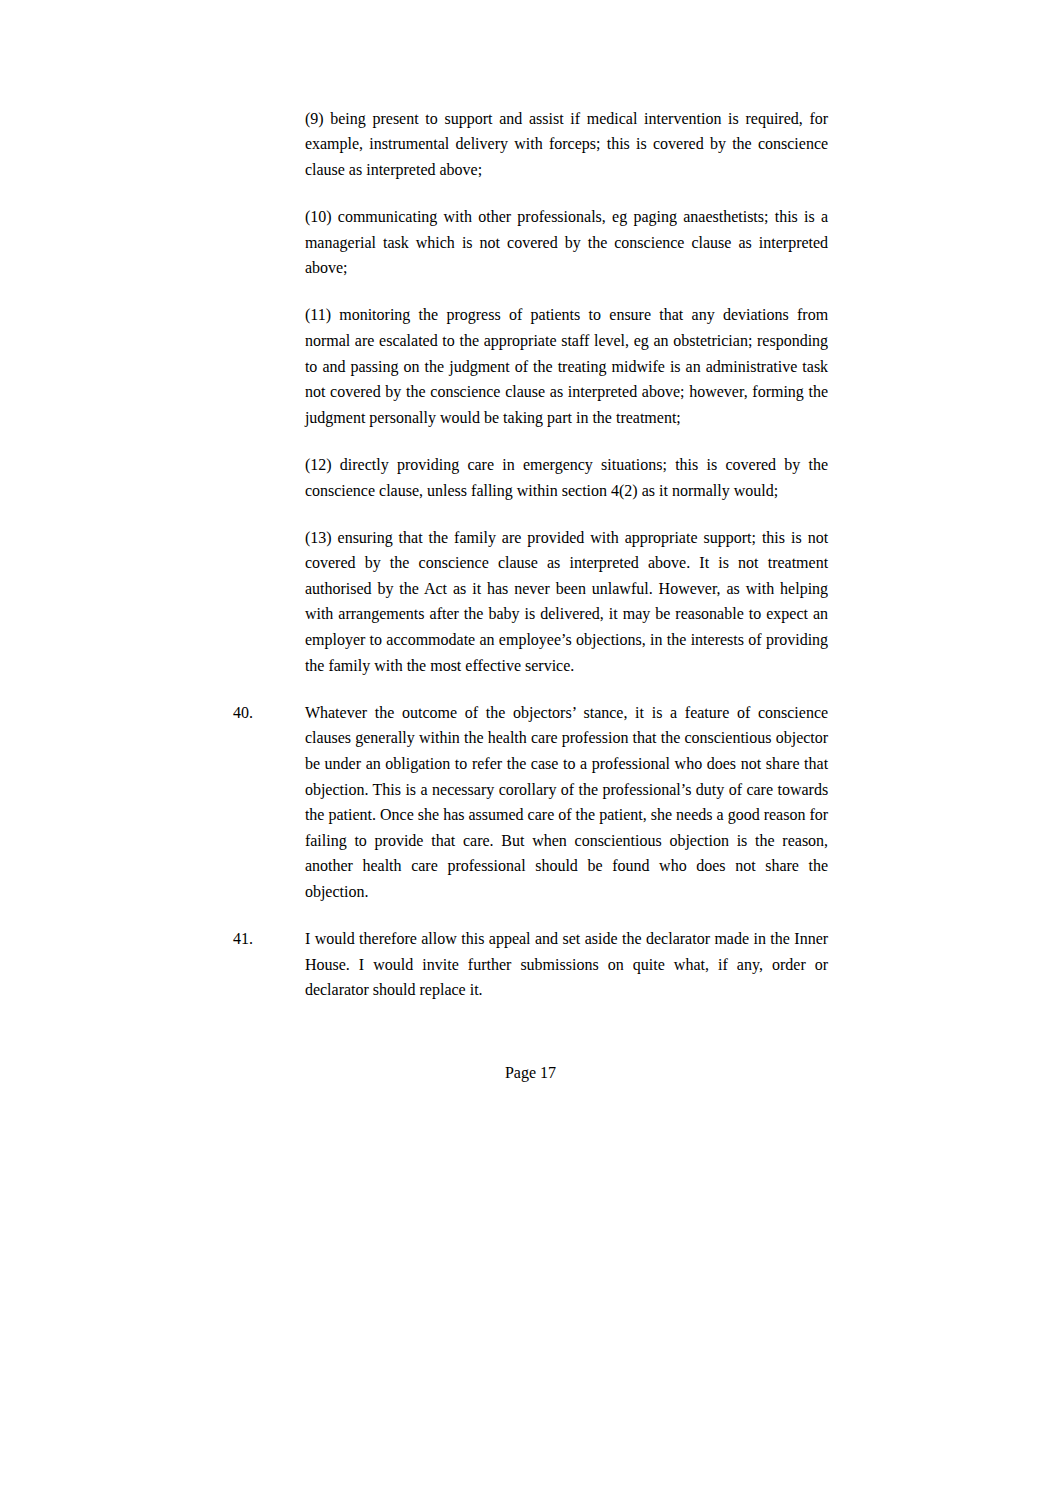(9) being present to support and assist if medical intervention is required, for example, instrumental delivery with forceps; this is covered by the conscience clause as interpreted above;
(10) communicating with other professionals, eg paging anaesthetists; this is a managerial task which is not covered by the conscience clause as interpreted above;
(11) monitoring the progress of patients to ensure that any deviations from normal are escalated to the appropriate staff level, eg an obstetrician; responding to and passing on the judgment of the treating midwife is an administrative task not covered by the conscience clause as interpreted above; however, forming the judgment personally would be taking part in the treatment;
(12) directly providing care in emergency situations; this is covered by the conscience clause, unless falling within section 4(2) as it normally would;
(13) ensuring that the family are provided with appropriate support; this is not covered by the conscience clause as interpreted above. It is not treatment authorised by the Act as it has never been unlawful. However, as with helping with arrangements after the baby is delivered, it may be reasonable to expect an employer to accommodate an employee’s objections, in the interests of providing the family with the most effective service.
40.
Whatever the outcome of the objectors’ stance, it is a feature of conscience clauses generally within the health care profession that the conscientious objector be under an obligation to refer the case to a professional who does not share that objection. This is a necessary corollary of the professional’s duty of care towards the patient. Once she has assumed care of the patient, she needs a good reason for failing to provide that care. But when conscientious objection is the reason, another health care professional should be found who does not share the objection.
41.
I would therefore allow this appeal and set aside the declarator made in the Inner House. I would invite further submissions on quite what, if any, order or declarator should replace it.
Page 17